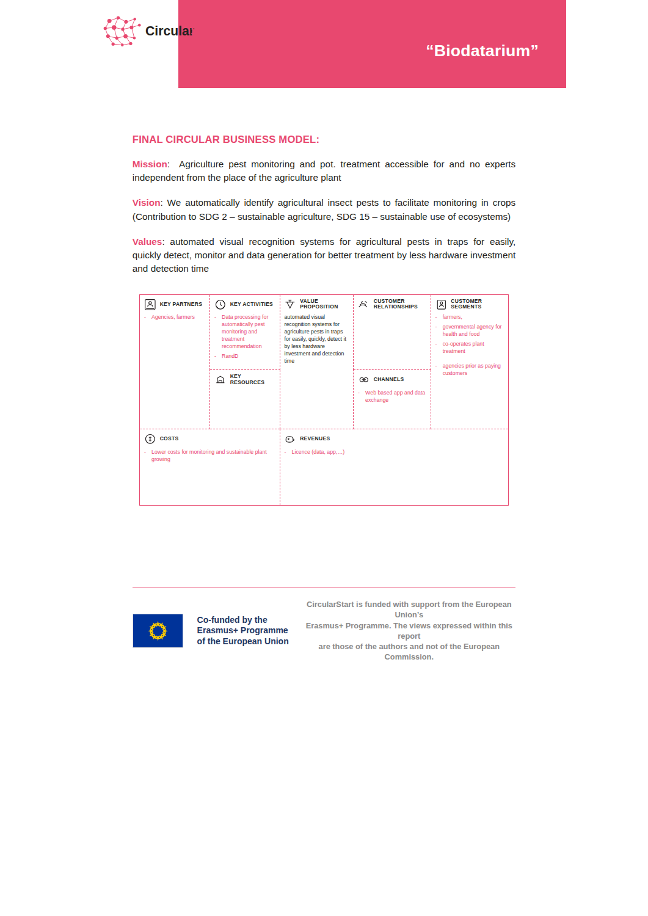“Biodatarium”
Circular Start
FINAL CIRCULAR BUSINESS MODEL:
Mission: Agriculture pest monitoring and pot. treatment accessible for and no experts independent from the place of the agriculture plant
Vision: We automatically identify agricultural insect pests to facilitate monitoring in crops (Contribution to SDG 2 – sustainable agriculture, SDG 15 – sustainable use of ecosystems)
Values: automated visual recognition systems for agricultural pests in traps for easily, quickly detect, monitor and data generation for better treatment by less hardware investment and detection time
| Key Partners Agencies, farmers | Key Activities Data processing for automatically pest monitoring and treatment recommendation RandD | Value Proposition automated visual recognition systems for agriculture pests in traps for easily, quickly, detect it by less hardware investment and detection time | Customer Relationships | Customer Segments farmers, governmental agency for health and food co-operates plant treatment agencies prior as paying customers |
| Key Resources | Channels Web based app and data exchange |
| Costs Lower costs for monitoring and sustainable plant growing | Revenues Licence (data, app,…) |
Co-funded by the
Erasmus+ Programme
of the European Union
CircularStart is funded with support from the European Union’s
Erasmus+ Programme. The views expressed within this report
are those of the authors and not of the European Commission.